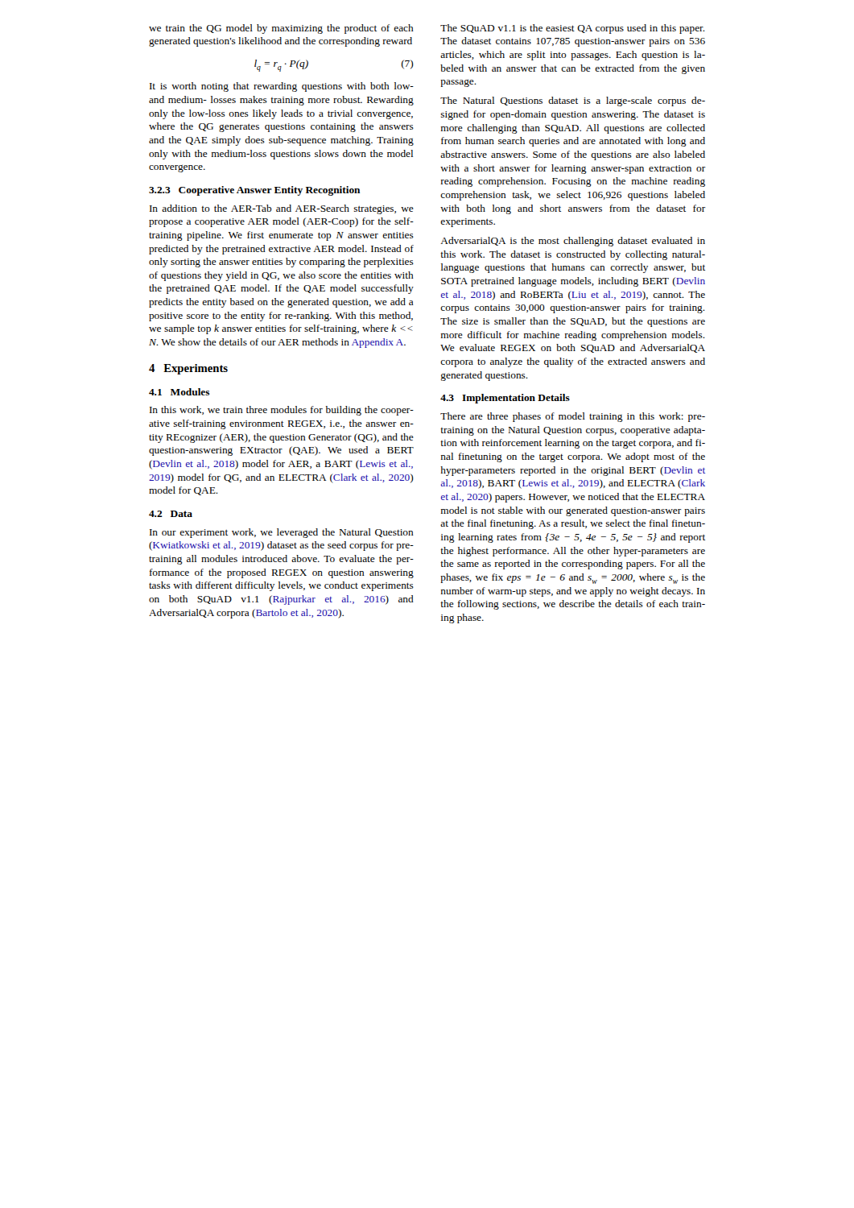we train the QG model by maximizing the product of each generated question's likelihood and the corresponding reward
lq = rq · P(q) (7)
It is worth noting that rewarding questions with both low- and medium- losses makes training more robust. Rewarding only the low-loss ones likely leads to a trivial convergence, where the QG generates questions containing the answers and the QAE simply does sub-sequence matching. Training only with the medium-loss questions slows down the model convergence.
3.2.3 Cooperative Answer Entity Recognition
In addition to the AER-Tab and AER-Search strategies, we propose a cooperative AER model (AER-Coop) for the self-training pipeline. We first enumerate top N answer entities predicted by the pretrained extractive AER model. Instead of only sorting the answer entities by comparing the perplexities of questions they yield in QG, we also score the entities with the pretrained QAE model. If the QAE model successfully predicts the entity based on the generated question, we add a positive score to the entity for re-ranking. With this method, we sample top k answer entities for self-training, where k << N. We show the details of our AER methods in Appendix A.
4 Experiments
4.1 Modules
In this work, we train three modules for building the cooperative self-training environment REGEX, i.e., the answer entity REcognizer (AER), the question Generator (QG), and the question-answering EXtractor (QAE). We used a BERT (Devlin et al., 2018) model for AER, a BART (Lewis et al., 2019) model for QG, and an ELECTRA (Clark et al., 2020) model for QAE.
4.2 Data
In our experiment work, we leveraged the Natural Question (Kwiatkowski et al., 2019) dataset as the seed corpus for pretraining all modules introduced above. To evaluate the performance of the proposed REGEX on question answering tasks with different difficulty levels, we conduct experiments on both SQuAD v1.1 (Rajpurkar et al., 2016) and AdversarialQA corpora (Bartolo et al., 2020).
The SQuAD v1.1 is the easiest QA corpus used in this paper. The dataset contains 107,785 question-answer pairs on 536 articles, which are split into passages. Each question is labeled with an answer that can be extracted from the given passage.
The Natural Questions dataset is a large-scale corpus designed for open-domain question answering. The dataset is more challenging than SQuAD. All questions are collected from human search queries and are annotated with long and abstractive answers. Some of the questions are also labeled with a short answer for learning answer-span extraction or reading comprehension. Focusing on the machine reading comprehension task, we select 106,926 questions labeled with both long and short answers from the dataset for experiments.
AdversarialQA is the most challenging dataset evaluated in this work. The dataset is constructed by collecting natural-language questions that humans can correctly answer, but SOTA pretrained language models, including BERT (Devlin et al., 2018) and RoBERTa (Liu et al., 2019), cannot. The corpus contains 30,000 question-answer pairs for training. The size is smaller than the SQuAD, but the questions are more difficult for machine reading comprehension models. We evaluate REGEX on both SQuAD and AdversarialQA corpora to analyze the quality of the extracted answers and generated questions.
4.3 Implementation Details
There are three phases of model training in this work: pretraining on the Natural Question corpus, cooperative adaptation with reinforcement learning on the target corpora, and final finetuning on the target corpora. We adopt most of the hyper-parameters reported in the original BERT (Devlin et al., 2018), BART (Lewis et al., 2019), and ELECTRA (Clark et al., 2020) papers. However, we noticed that the ELECTRA model is not stable with our generated question-answer pairs at the final finetuning. As a result, we select the final finetuning learning rates from {3e − 5, 4e − 5, 5e − 5} and report the highest performance. All the other hyper-parameters are the same as reported in the corresponding papers. For all the phases, we fix eps = 1e − 6 and sw = 2000, where sw is the number of warm-up steps, and we apply no weight decays. In the following sections, we describe the details of each training phase.